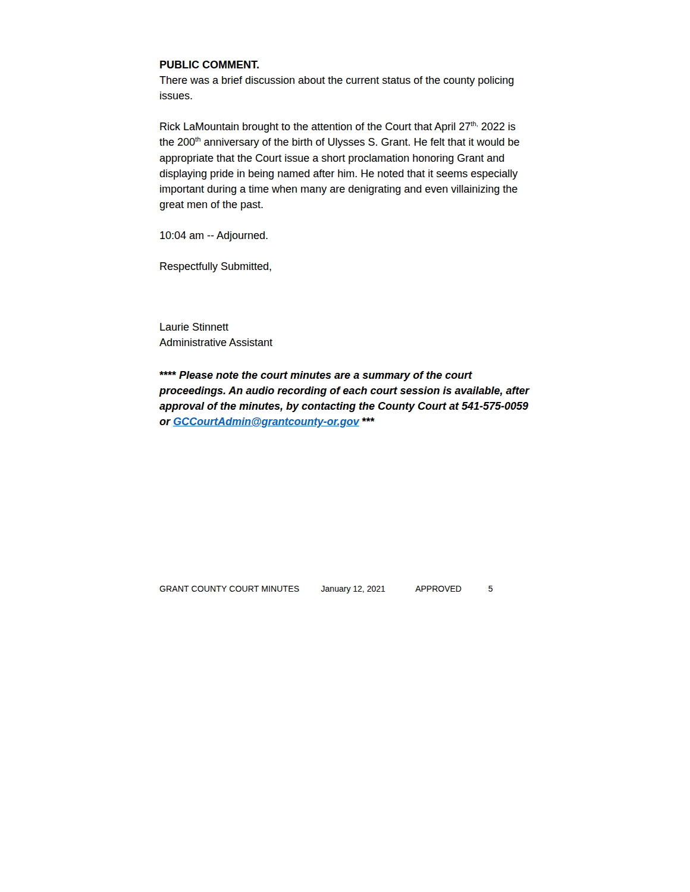PUBLIC COMMENT.
There was a brief discussion about the current status of the county policing issues.
Rick LaMountain brought to the attention of the Court that April 27th, 2022 is the 200th anniversary of the birth of Ulysses S. Grant. He felt that it would be appropriate that the Court issue a short proclamation honoring Grant and displaying pride in being named after him. He noted that it seems especially important during a time when many are denigrating and even villainizing the great men of the past.
10:04 am -- Adjourned.
Respectfully Submitted,
Laurie Stinnett
Administrative Assistant
**** Please note the court minutes are a summary of the court proceedings. An audio recording of each court session is available, after approval of the minutes, by contacting the County Court at 541-575-0059 or GCCourtAdmin@grantcounty-or.gov ***
GRANT COUNTY COURT MINUTES January 12, 2021 APPROVED 5